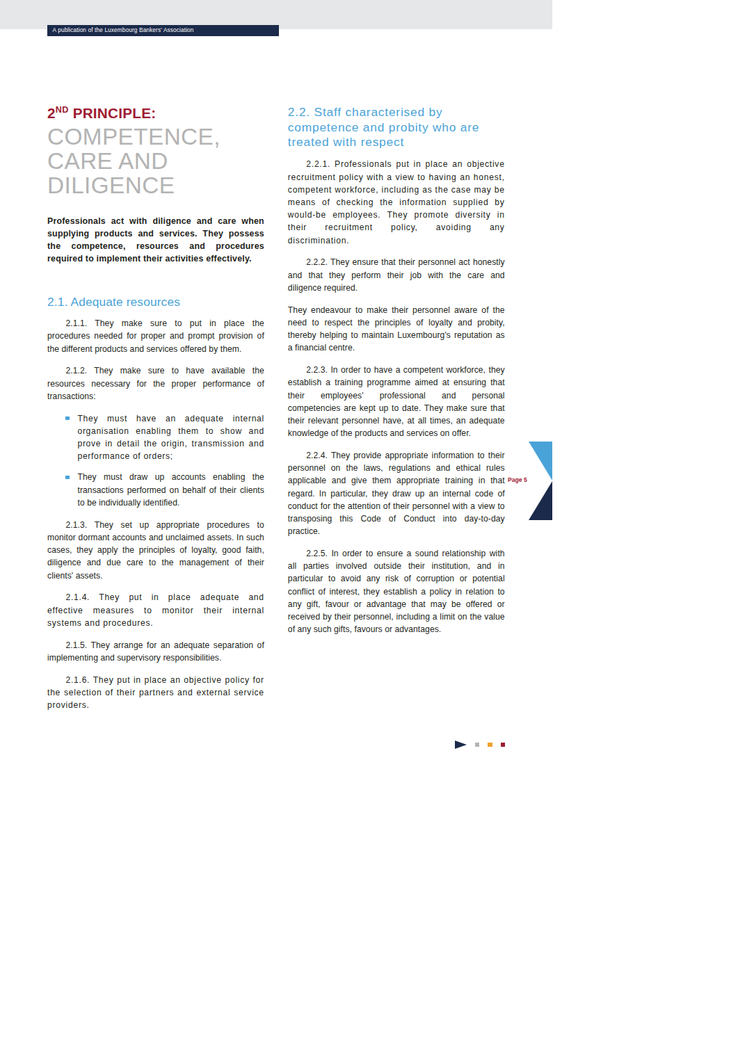A publication of the Luxembourg Bankers' Association
2ND PRINCIPLE:
COMPETENCE, CARE AND DILIGENCE
Professionals act with diligence and care when supplying products and services. They possess the competence, resources and procedures required to implement their activities effectively.
2.1. Adequate resources
2.1.1. They make sure to put in place the procedures needed for proper and prompt provision of the different products and services offered by them.
2.1.2. They make sure to have available the resources necessary for the proper performance of transactions:
They must have an adequate internal organisation enabling them to show and prove in detail the origin, transmission and performance of orders;
They must draw up accounts enabling the transactions performed on behalf of their clients to be individually identified.
2.1.3. They set up appropriate procedures to monitor dormant accounts and unclaimed assets. In such cases, they apply the principles of loyalty, good faith, diligence and due care to the management of their clients' assets.
2.1.4. They put in place adequate and effective measures to monitor their internal systems and procedures.
2.1.5. They arrange for an adequate separation of implementing and supervisory responsibilities.
2.1.6. They put in place an objective policy for the selection of their partners and external service providers.
2.2. Staff characterised by competence and probity who are treated with respect
2.2.1. Professionals put in place an objective recruitment policy with a view to having an honest, competent workforce, including as the case may be means of checking the information supplied by would-be employees. They promote diversity in their recruitment policy, avoiding any discrimination.
2.2.2. They ensure that their personnel act honestly and that they perform their job with the care and diligence required.
They endeavour to make their personnel aware of the need to respect the principles of loyalty and probity, thereby helping to maintain Luxembourg's reputation as a financial centre.
2.2.3. In order to have a competent workforce, they establish a training programme aimed at ensuring that their employees' professional and personal competencies are kept up to date. They make sure that their relevant personnel have, at all times, an adequate knowledge of the products and services on offer.
2.2.4. They provide appropriate information to their personnel on the laws, regulations and ethical rules applicable and give them appropriate training in that regard. In particular, they draw up an internal code of conduct for the attention of their personnel with a view to transposing this Code of Conduct into day-to-day practice.
2.2.5. In order to ensure a sound relationship with all parties involved outside their institution, and in particular to avoid any risk of corruption or potential conflict of interest, they establish a policy in relation to any gift, favour or advantage that may be offered or received by their personnel, including a limit on the value of any such gifts, favours or advantages.
Page 5